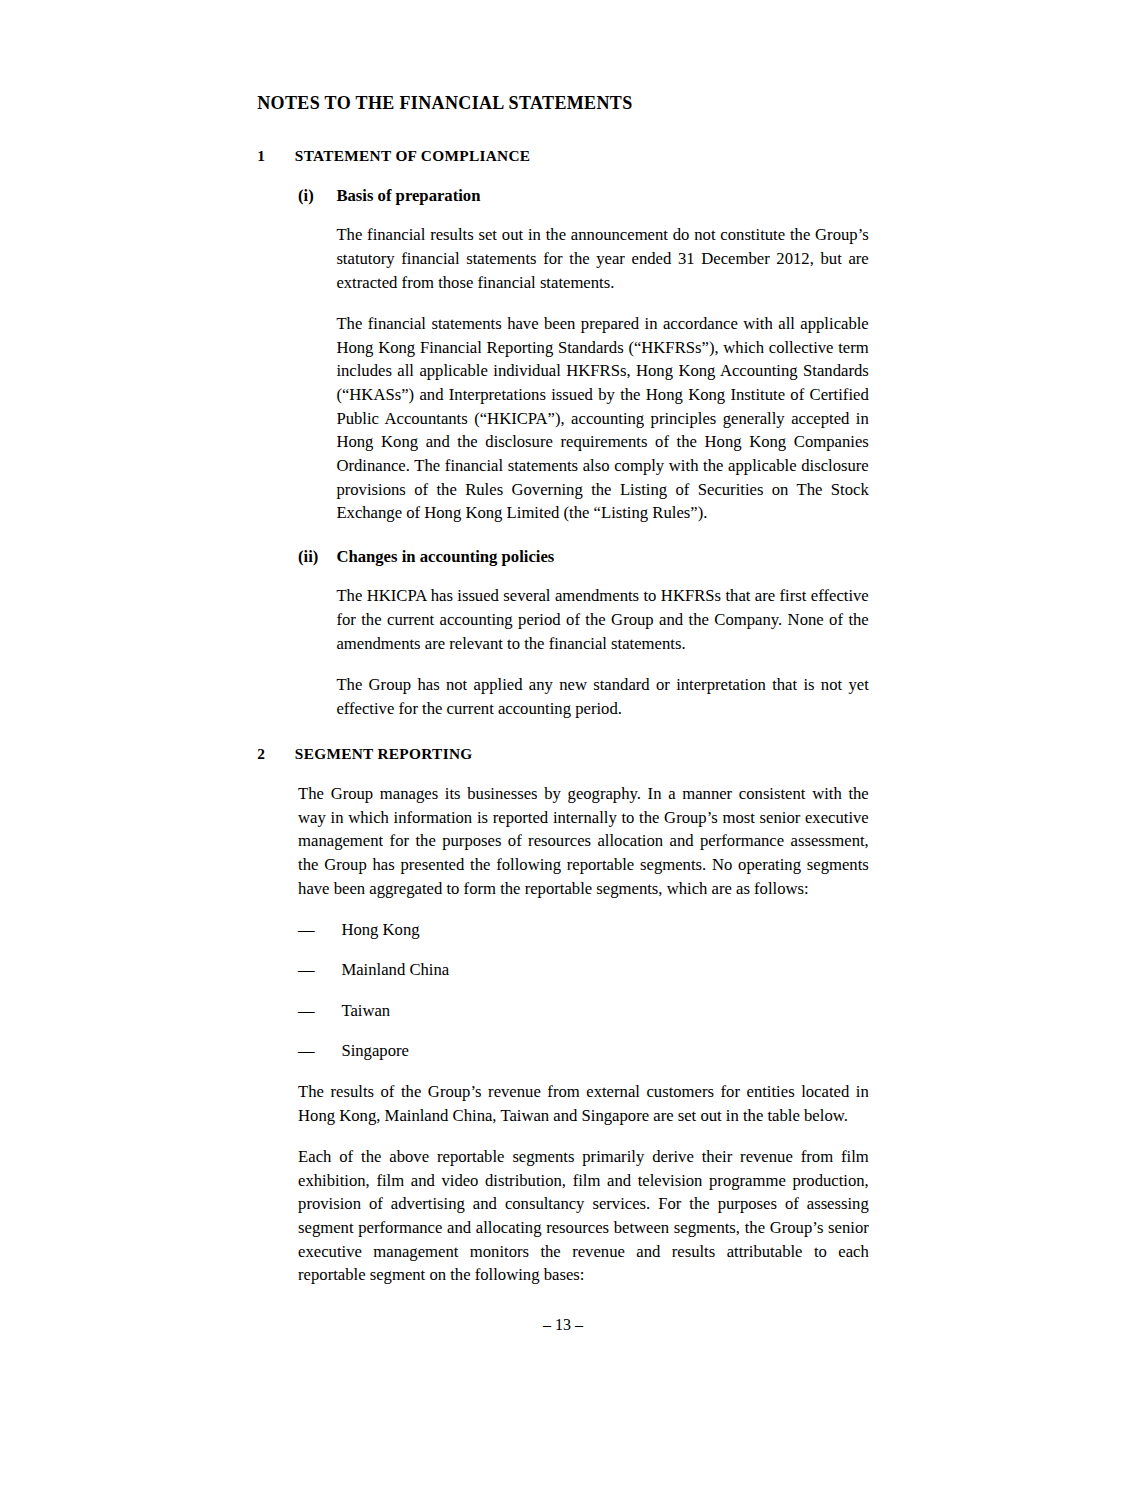NOTES TO THE FINANCIAL STATEMENTS
1
STATEMENT OF COMPLIANCE
(i)
Basis of preparation
The financial results set out in the announcement do not constitute the Group’s statutory financial statements for the year ended 31 December 2012, but are extracted from those financial statements.
The financial statements have been prepared in accordance with all applicable Hong Kong Financial Reporting Standards (“HKFRSs”), which collective term includes all applicable individual HKFRSs, Hong Kong Accounting Standards (“HKASs”) and Interpretations issued by the Hong Kong Institute of Certified Public Accountants (“HKICPA”), accounting principles generally accepted in Hong Kong and the disclosure requirements of the Hong Kong Companies Ordinance. The financial statements also comply with the applicable disclosure provisions of the Rules Governing the Listing of Securities on The Stock Exchange of Hong Kong Limited (the “Listing Rules”).
(ii)
Changes in accounting policies
The HKICPA has issued several amendments to HKFRSs that are first effective for the current accounting period of the Group and the Company. None of the amendments are relevant to the financial statements.
The Group has not applied any new standard or interpretation that is not yet effective for the current accounting period.
2
SEGMENT REPORTING
The Group manages its businesses by geography. In a manner consistent with the way in which information is reported internally to the Group’s most senior executive management for the purposes of resources allocation and performance assessment, the Group has presented the following reportable segments. No operating segments have been aggregated to form the reportable segments, which are as follows:
—Hong Kong
—Mainland China
—Taiwan
—Singapore
The results of the Group’s revenue from external customers for entities located in Hong Kong, Mainland China, Taiwan and Singapore are set out in the table below.
Each of the above reportable segments primarily derive their revenue from film exhibition, film and video distribution, film and television programme production, provision of advertising and consultancy services. For the purposes of assessing segment performance and allocating resources between segments, the Group’s senior executive management monitors the revenue and results attributable to each reportable segment on the following bases:
– 13 –